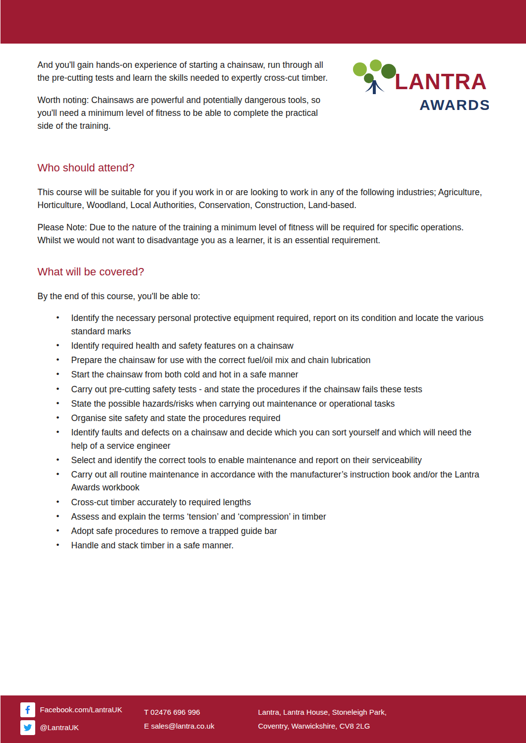Lantra Awards LANTRA AWARDS
And you'll gain hands-on experience of starting a chainsaw, run through all the pre-cutting tests and learn the skills needed to expertly cross-cut timber.
Worth noting: Chainsaws are powerful and potentially dangerous tools, so you'll need a minimum level of fitness to be able to complete the practical side of the training.
Who should attend?
This course will be suitable for you if you work in or are looking to work in any of the following industries; Agriculture, Horticulture, Woodland, Local Authorities, Conservation, Construction, Land-based.
Please Note: Due to the nature of the training a minimum level of fitness will be required for specific operations. Whilst we would not want to disadvantage you as a learner, it is an essential requirement.
What will be covered?
By the end of this course, you'll be able to:
Identify the necessary personal protective equipment required, report on its condition and locate the various standard marks
Identify required health and safety features on a chainsaw
Prepare the chainsaw for use with the correct fuel/oil mix and chain lubrication
Start the chainsaw from both cold and hot in a safe manner
Carry out pre-cutting safety tests - and state the procedures if the chainsaw fails these tests
State the possible hazards/risks when carrying out maintenance or operational tasks
Organise site safety and state the procedures required
Identify faults and defects on a chainsaw and decide which you can sort yourself and which will need the help of a service engineer
Select and identify the correct tools to enable maintenance and report on their serviceability
Carry out all routine maintenance in accordance with the manufacturer’s instruction book and/or the Lantra Awards workbook
Cross-cut timber accurately to required lengths
Assess and explain the terms ‘tension’ and ‘compression’ in timber
Adopt safe procedures to remove a trapped guide bar
Handle and stack timber in a safe manner.
Facebook.com/LantraUK
@LantraUK
T 02476 696 996 E sales@lantra.co.uk
Lantra, Lantra House, Stoneleigh Park, Coventry, Warwickshire, CV8 2LG